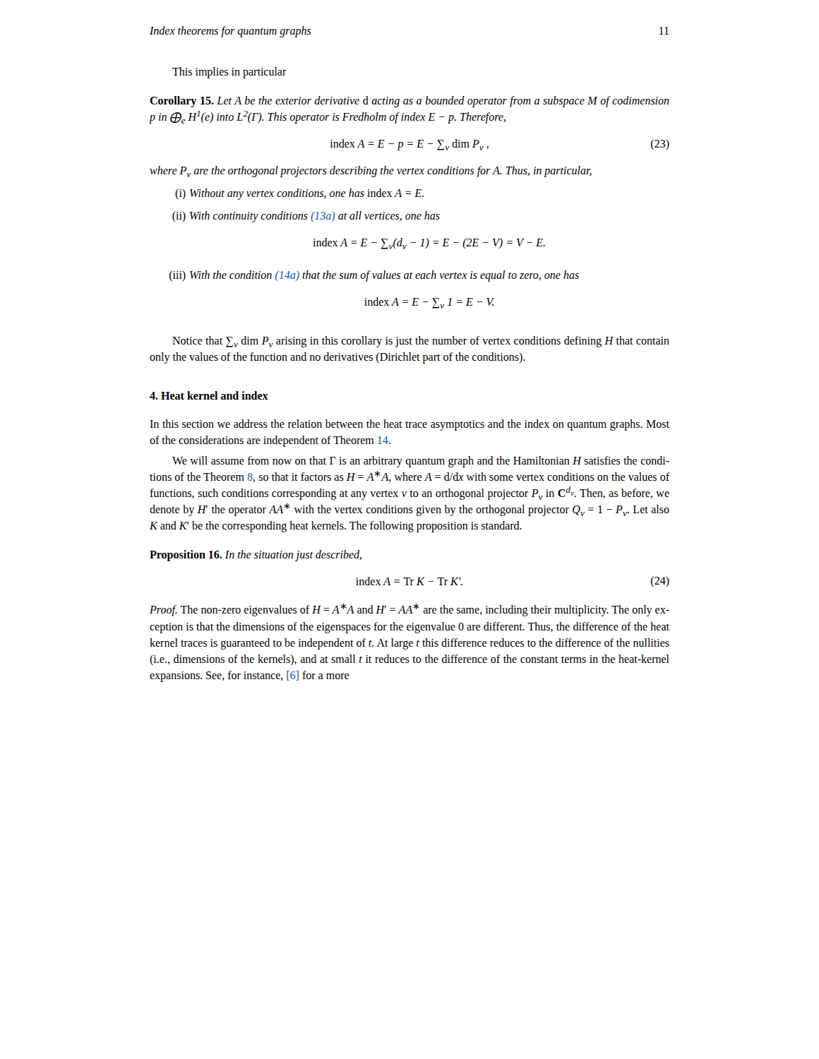Index theorems for quantum graphs 11
This implies in particular
Corollary 15. Let A be the exterior derivative d acting as a bounded operator from a subspace M of codimension p in ⨁e H1(e) into L2(Γ). This operator is Fredholm of index E − p. Therefore,
index A = E − p = E − ∑v dim Pv , (23)
where Pv are the orthogonal projectors describing the vertex conditions for A. Thus, in particular,
(i) Without any vertex conditions, one has index A = E.
(ii) With continuity conditions (13a) at all vertices, one has index A = E − ∑v(dv − 1) = E − (2E − V) = V − E.
(iii) With the condition (14a) that the sum of values at each vertex is equal to zero, one has index A = E − ∑v 1 = E − V.
Notice that ∑v dim Pv arising in this corollary is just the number of vertex conditions defining H that contain only the values of the function and no derivatives (Dirichlet part of the conditions).
4. Heat kernel and index
In this section we address the relation between the heat trace asymptotics and the index on quantum graphs. Most of the considerations are independent of Theorem 14.
We will assume from now on that Γ is an arbitrary quantum graph and the Hamiltonian H satisfies the conditions of the Theorem 8, so that it factors as H = A∗A, where A = d/dx with some vertex conditions on the values of functions, such conditions corresponding at any vertex v to an orthogonal projector Pv in Cdv. Then, as before, we denote by H′ the operator AA∗ with the vertex conditions given by the orthogonal projector Qv = 1 − Pv. Let also K and K′ be the corresponding heat kernels. The following proposition is standard.
Proposition 16. In the situation just described,
index A = Tr K − Tr K′. (24)
Proof. The non-zero eigenvalues of H = A∗A and H′ = AA∗ are the same, including their multiplicity. The only exception is that the dimensions of the eigenspaces for the eigenvalue 0 are different. Thus, the difference of the heat kernel traces is guaranteed to be independent of t. At large t this difference reduces to the difference of the nullities (i.e., dimensions of the kernels), and at small t it reduces to the difference of the constant terms in the heat-kernel expansions. See, for instance, [6] for a more